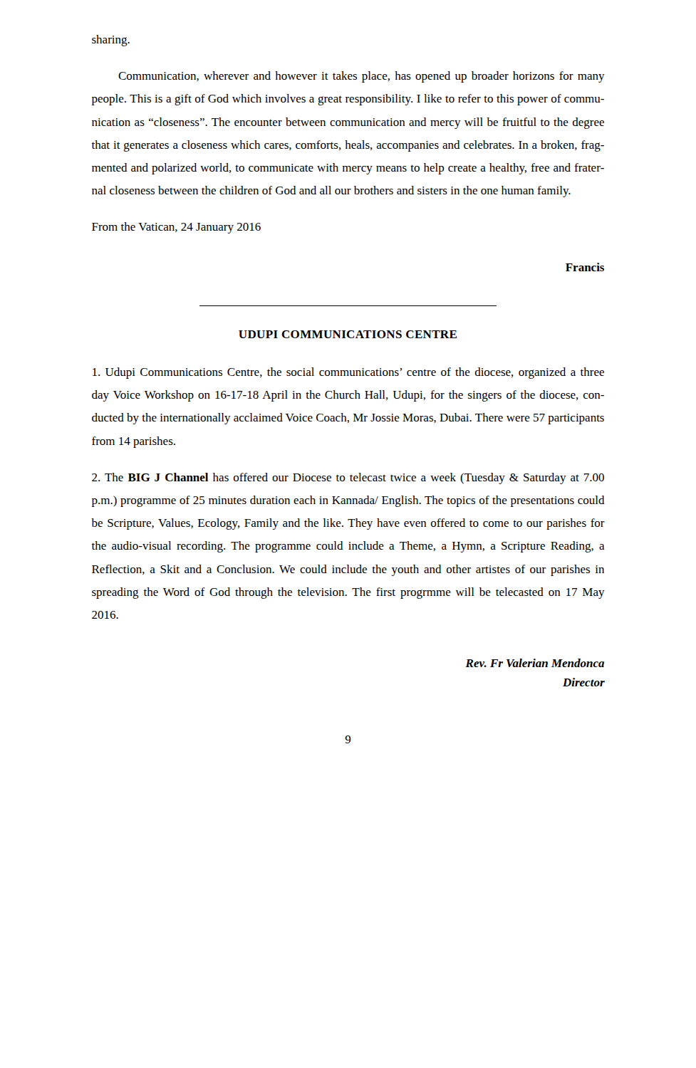sharing.
Communication, wherever and however it takes place, has opened up broader horizons for many people. This is a gift of God which involves a great responsibility. I like to refer to this power of communication as “closeness”. The encounter between communication and mercy will be fruitful to the degree that it generates a closeness which cares, comforts, heals, accompanies and celebrates. In a broken, fragmented and polarized world, to communicate with mercy means to help create a healthy, free and fraternal closeness between the children of God and all our brothers and sisters in the one human family.
From the Vatican, 24 January 2016
Francis
UDUPI COMMUNICATIONS CENTRE
1. Udupi Communications Centre, the social communications’ centre of the diocese, organized a three day Voice Workshop on 16-17-18 April in the Church Hall, Udupi, for the singers of the diocese, conducted by the internationally acclaimed Voice Coach, Mr Jossie Moras, Dubai. There were 57 participants from 14 parishes.
2. The BIG J Channel has offered our Diocese to telecast twice a week (Tuesday & Saturday at 7.00 p.m.) programme of 25 minutes duration each in Kannada/ English. The topics of the presentations could be Scripture, Values, Ecology, Family and the like. They have even offered to come to our parishes for the audio-visual recording. The programme could include a Theme, a Hymn, a Scripture Reading, a Reflection, a Skit and a Conclusion. We could include the youth and other artistes of our parishes in spreading the Word of God through the television. The first progrmme will be telecasted on 17 May 2016.
Rev. Fr Valerian Mendonca
Director
9